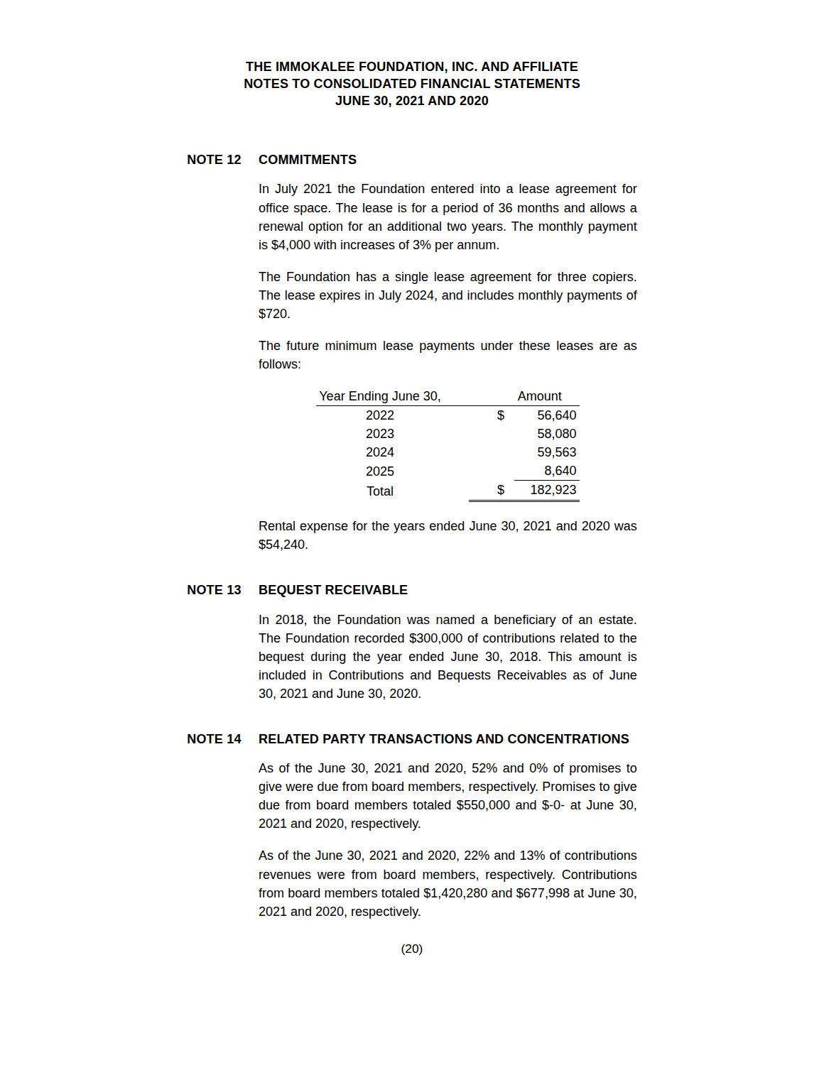THE IMMOKALEE FOUNDATION, INC. AND AFFILIATE
NOTES TO CONSOLIDATED FINANCIAL STATEMENTS
JUNE 30, 2021 AND 2020
NOTE 12 COMMITMENTS
In July 2021 the Foundation entered into a lease agreement for office space. The lease is for a period of 36 months and allows a renewal option for an additional two years. The monthly payment is $4,000 with increases of 3% per annum.
The Foundation has a single lease agreement for three copiers. The lease expires in July 2024, and includes monthly payments of $720.
The future minimum lease payments under these leases are as follows:
| Year Ending June 30, | Amount |
| --- | --- |
| 2022 | $ | 56,640 |
| 2023 | | 58,080 |
| 2024 | | 59,563 |
| 2025 | | 8,640 |
| Total | $ | 182,923 |
Rental expense for the years ended June 30, 2021 and 2020 was $54,240.
NOTE 13 BEQUEST RECEIVABLE
In 2018, the Foundation was named a beneficiary of an estate. The Foundation recorded $300,000 of contributions related to the bequest during the year ended June 30, 2018. This amount is included in Contributions and Bequests Receivables as of June 30, 2021 and June 30, 2020.
NOTE 14 RELATED PARTY TRANSACTIONS AND CONCENTRATIONS
As of the June 30, 2021 and 2020, 52% and 0% of promises to give were due from board members, respectively. Promises to give due from board members totaled $550,000 and $-0- at June 30, 2021 and 2020, respectively.
As of the June 30, 2021 and 2020, 22% and 13% of contributions revenues were from board members, respectively. Contributions from board members totaled $1,420,280 and $677,998 at June 30, 2021 and 2020, respectively.
(20)